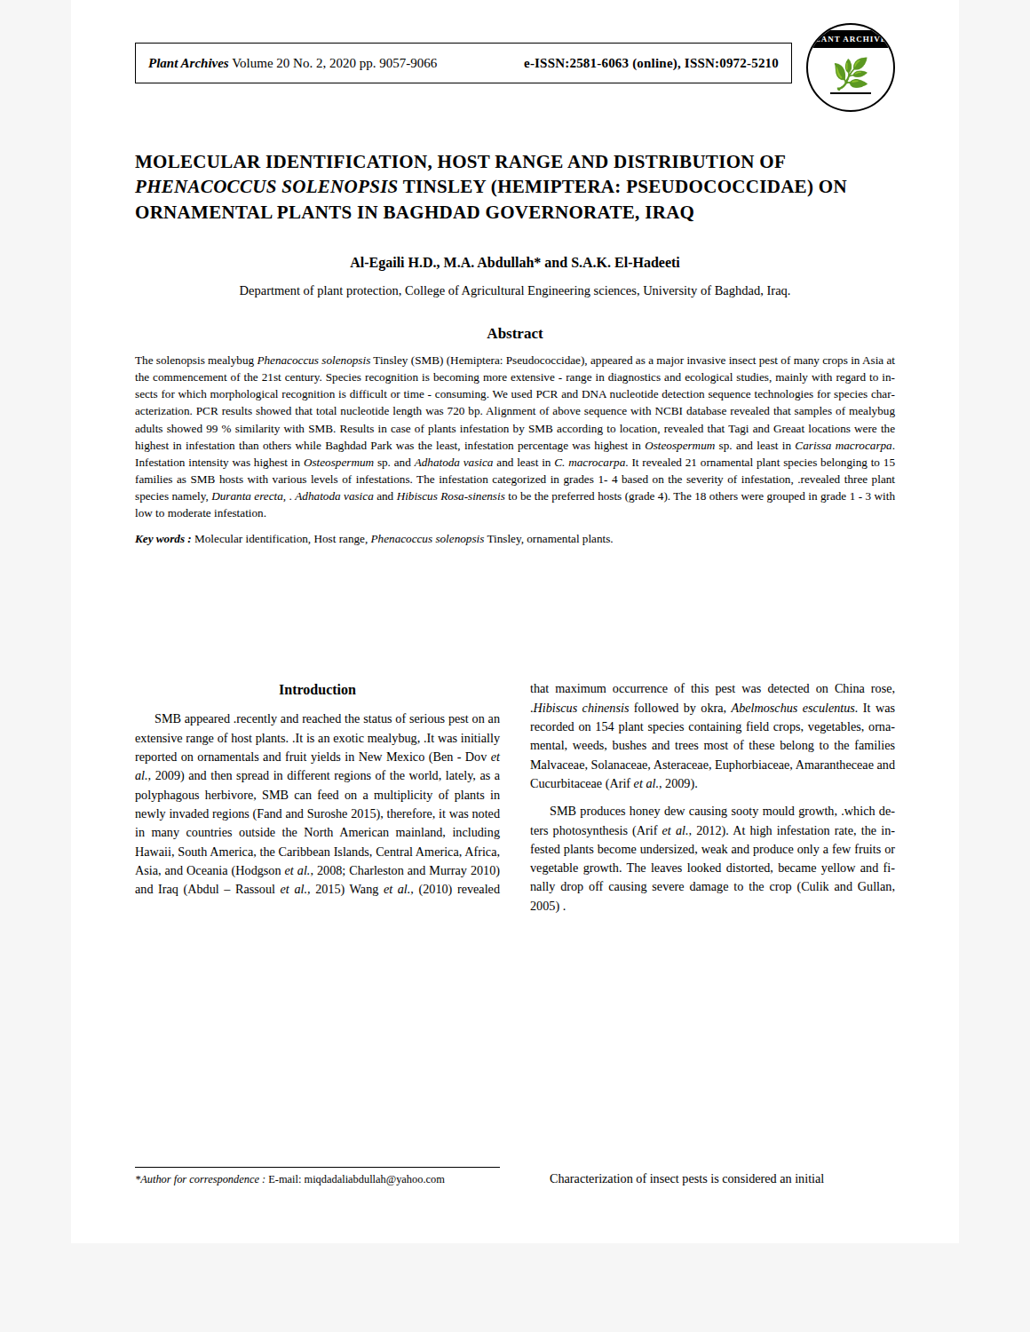Plant Archives Volume 20 No. 2, 2020 pp. 9057-9066
e-ISSN:2581-6063 (online), ISSN:0972-5210
PLANT ARCHIVES
🌿
MOLECULAR IDENTIFICATION, HOST RANGE AND DISTRIBUTION OF PHENACOCCUS SOLENOPSIS TINSLEY (HEMIPTERA: PSEUDOCOCCIDAE) ON ORNAMENTAL PLANTS IN BAGHDAD GOVERNORATE, IRAQ
Al-Egaili H.D., M.A. Abdullah* and S.A.K. El-Hadeeti
Department of plant protection, College of Agricultural Engineering sciences, University of Baghdad, Iraq.
Abstract
The solenopsis mealybug Phenacoccus solenopsis Tinsley (SMB) (Hemiptera: Pseudococcidae), appeared as a major invasive insect pest of many crops in Asia at the commencement of the 21st century. Species recognition is becoming more extensive - range in diagnostics and ecological studies, mainly with regard to insects for which morphological recognition is difficult or time - consuming. We used PCR and DNA nucleotide detection sequence technologies for species characterization. PCR results showed that total nucleotide length was 720 bp. Alignment of above sequence with NCBI database revealed that samples of mealybug adults showed 99 % similarity with SMB. Results in case of plants infestation by SMB according to location, revealed that Tagi and Greaat locations were the highest in infestation than others while Baghdad Park was the least, infestation percentage was highest in Osteospermum sp. and least in Carissa macrocarpa. Infestation intensity was highest in Osteospermum sp. and Adhatoda vasica and least in C. macrocarpa. It revealed 21 ornamental plant species belonging to 15 families as SMB hosts with various levels of infestations. The infestation categorized in grades 1- 4 based on the severity of infestation, .revealed three plant species namely, Duranta erecta, . Adhatoda vasica and Hibiscus Rosa-sinensis to be the preferred hosts (grade 4). The 18 others were grouped in grade 1 - 3 with low to moderate infestation.
Key words : Molecular identification, Host range, Phenacoccus solenopsis Tinsley, ornamental plants.
Introduction
SMB appeared .recently and reached the status of serious pest on an extensive range of host plants. .It is an exotic mealybug, .It was initially reported on ornamentals and fruit yields in New Mexico (Ben - Dov et al., 2009) and then spread in different regions of the world, lately, as a polyphagous herbivore, SMB can feed on a multiplicity of plants in newly invaded regions (Fand and Suroshe 2015), therefore, it was noted in many countries outside the North American mainland, including Hawaii, South America, the Caribbean Islands, Central America, Africa, Asia, and Oceania (Hodgson et al., 2008; Charleston and Murray 2010) and Iraq (Abdul – Rassoul et al., 2015) Wang et al., (2010) revealed that maximum occurrence of this pest was detected on China rose, .Hibiscus chinensis followed by okra, Abelmoschus esculentus. It was recorded on 154 plant species containing field crops, vegetables, ornamental, weeds, bushes and trees most of these belong to the families Malvaceae, Solanaceae, Asteraceae, Euphorbiaceae, Amarantheceae and Cucurbitaceae (Arif et al., 2009).
SMB produces honey dew causing sooty mould growth, .which deters photosynthesis (Arif et al., 2012). At high infestation rate, the infested plants become undersized, weak and produce only a few fruits or vegetable growth. The leaves looked distorted, became yellow and finally drop off causing severe damage to the crop (Culik and Gullan, 2005) .
*Author for correspondence : E-mail: miqdadaliabdullah@yahoo.com
Characterization of insect pests is considered an initial